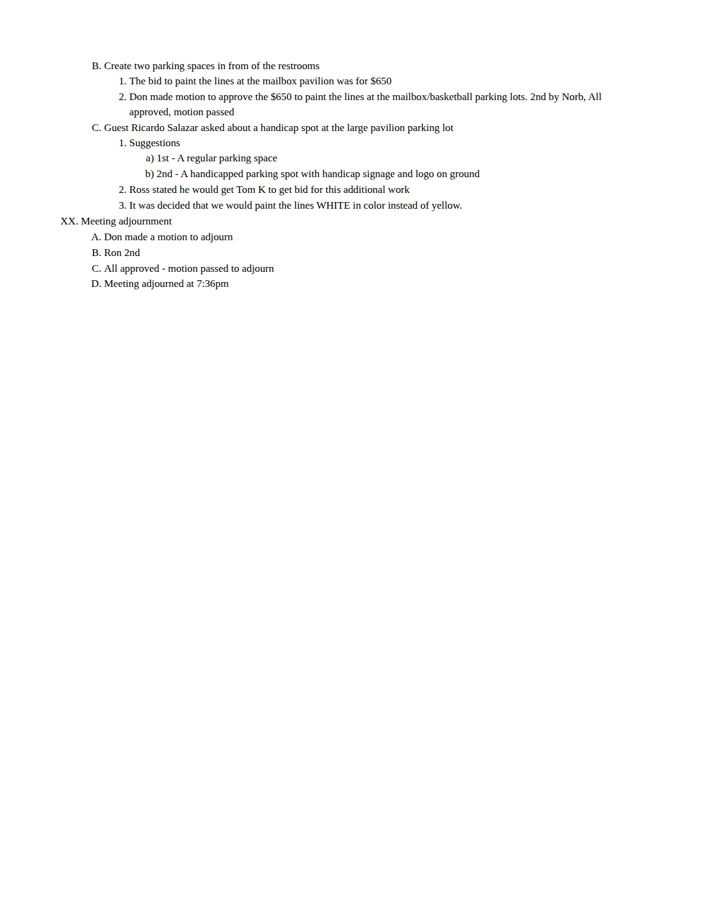Create two parking spaces in from of the restrooms
The bid to paint the lines at the mailbox pavilion was for $650
Don made motion to approve the $650 to paint the lines at the mailbox/basketball parking lots. 2nd by Norb, All approved, motion passed
Guest Ricardo Salazar asked about a handicap spot at the large pavilion parking lot
Suggestions
1st - A regular parking space
2nd - A handicapped parking spot with handicap signage and logo on ground
Ross stated he would get Tom K to get bid for this additional work
It was decided that we would paint the lines WHITE in color instead of yellow.
Meeting adjournment
Don made a motion to adjourn
Ron 2nd
All approved - motion passed to adjourn
Meeting adjourned at 7:36pm